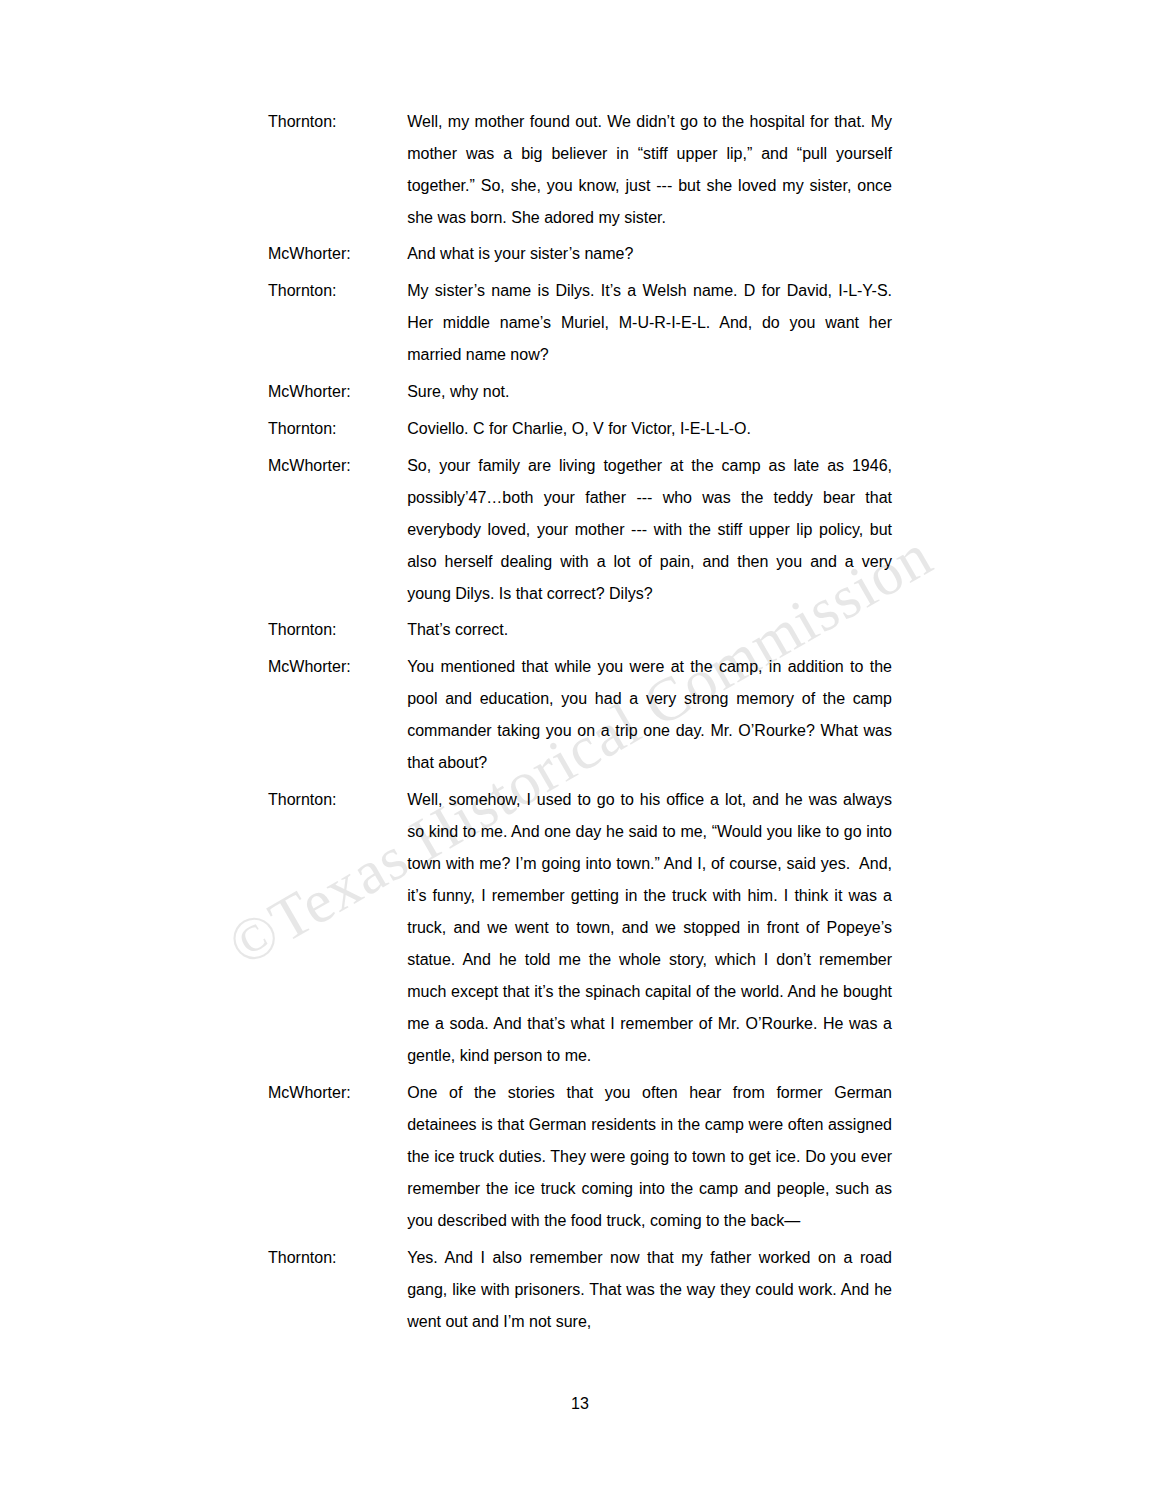©Texas Historical Commission
| Thornton: | Well, my mother found out. We didn’t go to the hospital for that. My mother was a big believer in “stiff upper lip,” and “pull yourself together.” So, she, you know, just --- but she loved my sister, once she was born. She adored my sister. |
| McWhorter: | And what is your sister’s name? |
| Thornton: | My sister’s name is Dilys. It’s a Welsh name. D for David, I-L-Y-S. Her middle name’s Muriel, M-U-R-I-E-L. And, do you want her married name now? |
| McWhorter: | Sure, why not. |
| Thornton: | Coviello. C for Charlie, O, V for Victor, I-E-L-L-O. |
| McWhorter: | So, your family are living together at the camp as late as 1946, possibly’47…both your father --- who was the teddy bear that everybody loved, your mother --- with the stiff upper lip policy, but also herself dealing with a lot of pain, and then you and a very young Dilys. Is that correct? Dilys? |
| Thornton: | That’s correct. |
| McWhorter: | You mentioned that while you were at the camp, in addition to the pool and education, you had a very strong memory of the camp commander taking you on a trip one day. Mr. O’Rourke? What was that about? |
| Thornton: | Well, somehow, I used to go to his office a lot, and he was always so kind to me. And one day he said to me, “Would you like to go into town with me? I’m going into town.” And I, of course, said yes. And, it’s funny, I remember getting in the truck with him. I think it was a truck, and we went to town, and we stopped in front of Popeye’s statue. And he told me the whole story, which I don’t remember much except that it’s the spinach capital of the world. And he bought me a soda. And that’s what I remember of Mr. O’Rourke. He was a gentle, kind person to me. |
| McWhorter: | One of the stories that you often hear from former German detainees is that German residents in the camp were often assigned the ice truck duties. They were going to town to get ice. Do you ever remember the ice truck coming into the camp and people, such as you described with the food truck, coming to the back— |
| Thornton: | Yes. And I also remember now that my father worked on a road gang, like with prisoners. That was the way they could work. And he went out and I’m not sure, |
13